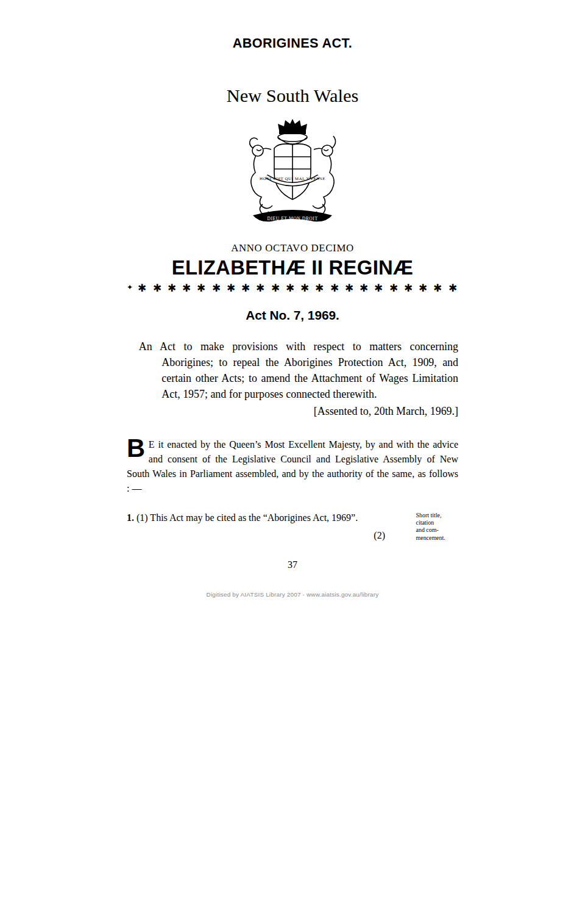ABORIGINES ACT.
New South Wales
Royal coat of arms HONI SOIT QUI MAL Y PENSE DIEU ET MON DROIT
ANNO OCTAVO DECIMO
ELIZABETHÆ II REGINÆ
✦ ✱ ✱ ✱ ✱ ✱ ✱ ✱ ✱ ✱ ✱ ✱ ✱ ✱ ✱ ✱ ✱ ✱ ✱ ✱ ✱ ✱ ✱ ✱ ✱ ✱ ✱ ✱ ✱
Act No. 7, 1969.
An Act to make provisions with respect to matters concerning Aborigines; to repeal the Aborigines Protection Act, 1909, and certain other Acts; to amend the Attachment of Wages Limitation Act, 1957; and for purposes connected therewith. [Assented to, 20th March, 1969.]
BE it enacted by the Queen’s Most Excellent Majesty, by and with the advice and consent of the Legislative Council and Legislative Assembly of New South Wales in Parliament assembled, and by the authority of the same, as follows : —
1. (1) This Act may be cited as the “Aborigines Act, 1969”. Short title,
citation
and com-
mencement.
(2)
37
Digitised by AIATSIS Library 2007 - www.aiatsis.gov.au/library